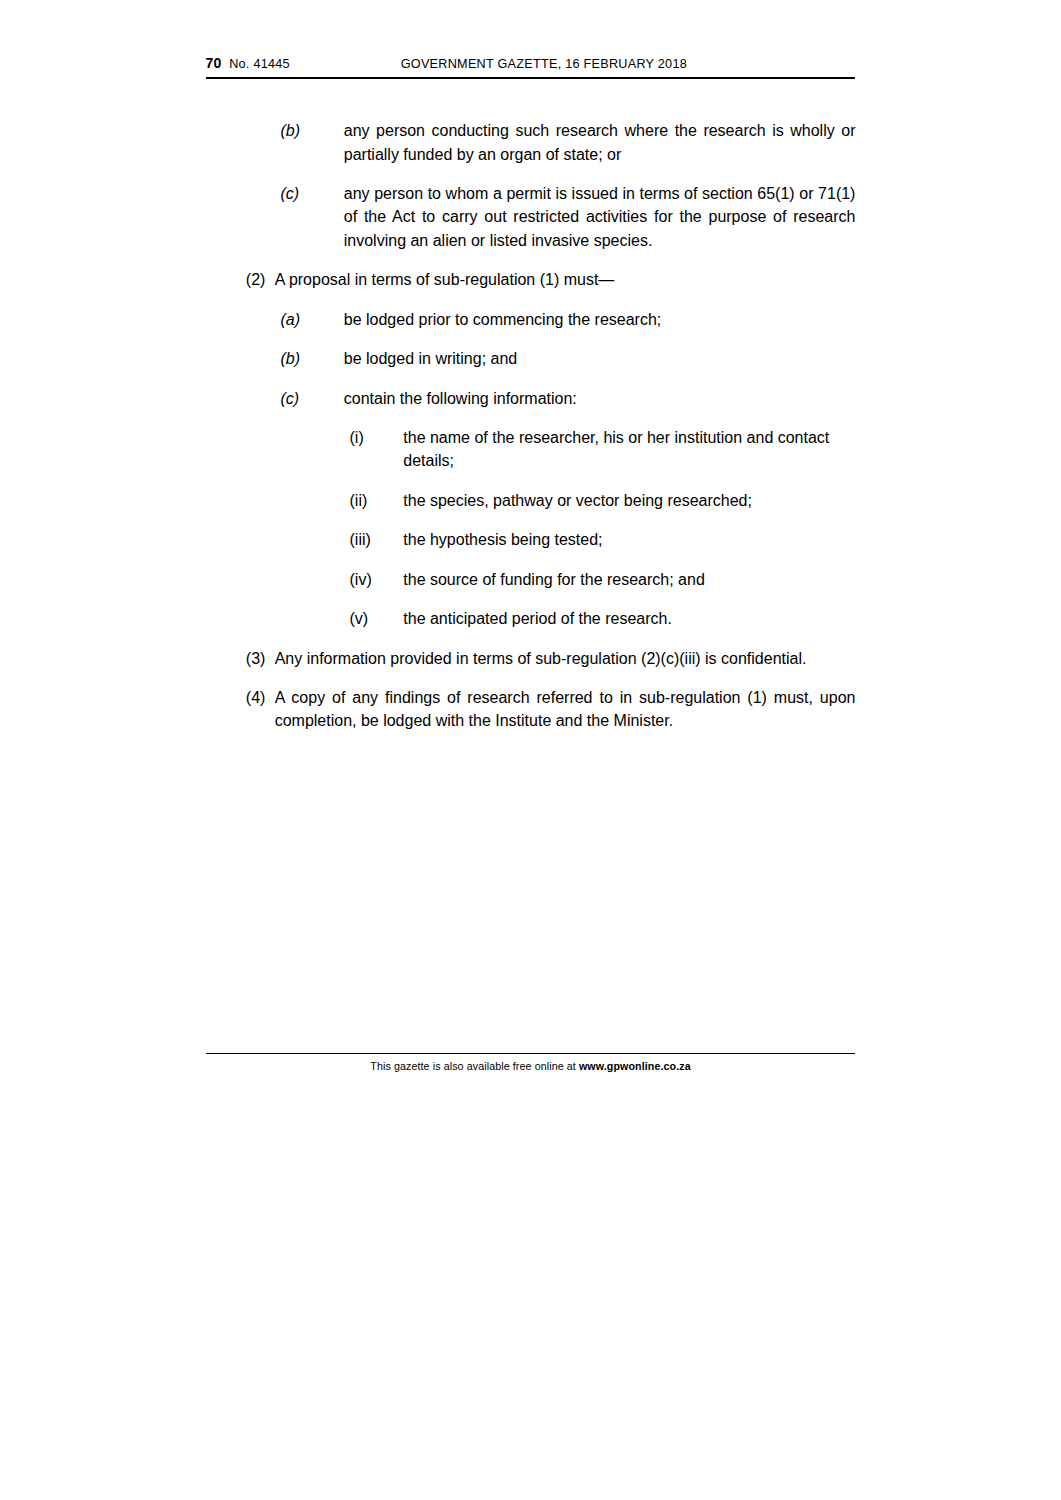70 No. 41445
GOVERNMENT GAZETTE, 16 FEBRUARY 2018
(b)
any person conducting such research where the research is wholly or partially funded by an organ of state; or
(c)
any person to whom a permit is issued in terms of section 65(1) or 71(1) of the Act to carry out restricted activities for the purpose of research involving an alien or listed invasive species.
(2)
A proposal in terms of sub-regulation (1) must—
(a)
be lodged prior to commencing the research;
(b)
be lodged in writing; and
(c)
contain the following information:
(i)
the name of the researcher, his or her institution and contact details;
(ii)
the species, pathway or vector being researched;
(iii)
the hypothesis being tested;
(iv)
the source of funding for the research; and
(v)
the anticipated period of the research.
(3)
Any information provided in terms of sub-regulation (2)(c)(iii) is confidential.
(4)
A copy of any findings of research referred to in sub-regulation (1) must, upon completion, be lodged with the Institute and the Minister.
This gazette is also available free online at www.gpwonline.co.za